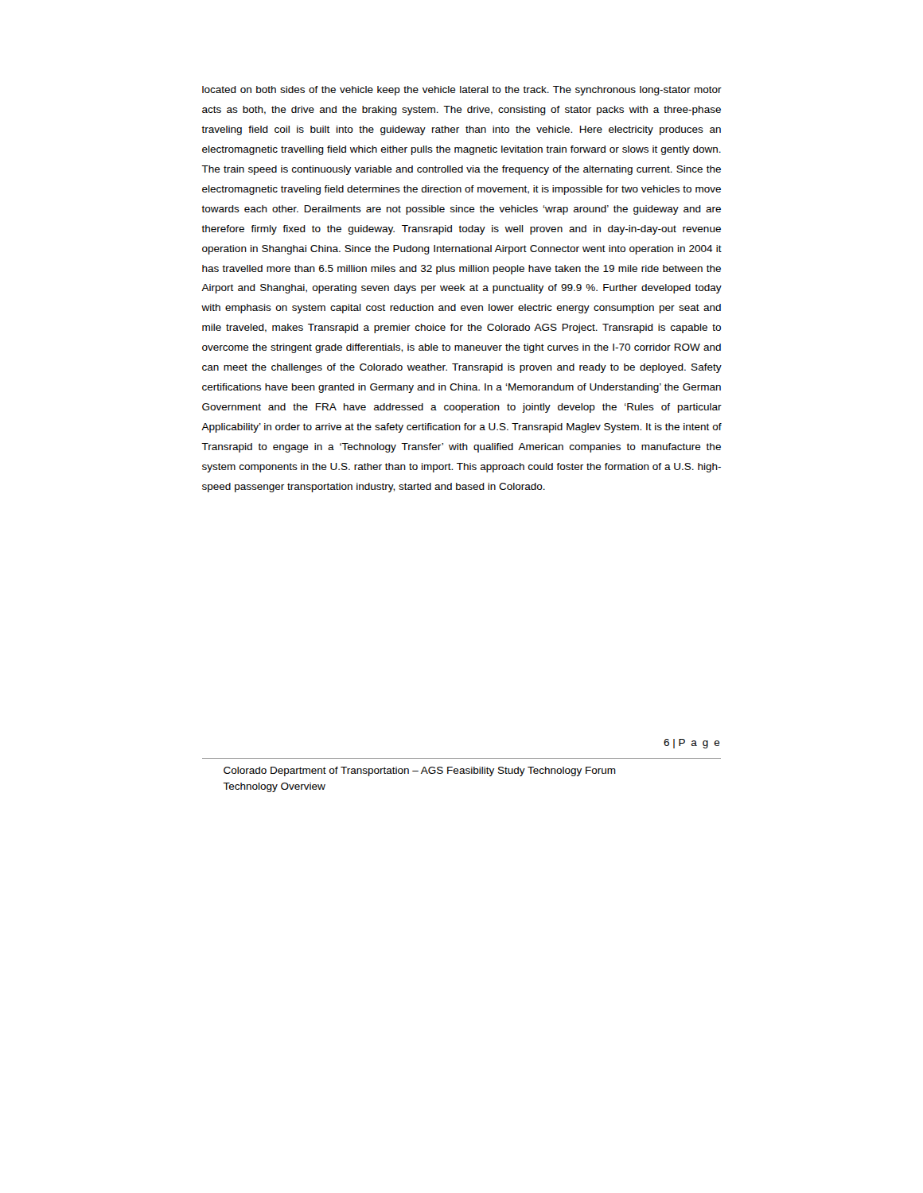located on both sides of the vehicle keep the vehicle lateral to the track. The synchronous long-stator motor acts as both, the drive and the braking system. The drive, consisting of stator packs with a three-phase traveling field coil is built into the guideway rather than into the vehicle. Here electricity produces an electromagnetic travelling field which either pulls the magnetic levitation train forward or slows it gently down. The train speed is continuously variable and controlled via the frequency of the alternating current. Since the electromagnetic traveling field determines the direction of movement, it is impossible for two vehicles to move towards each other. Derailments are not possible since the vehicles ‘wrap around’ the guideway and are therefore firmly fixed to the guideway. Transrapid today is well proven and in day-in-day-out revenue operation in Shanghai China. Since the Pudong International Airport Connector went into operation in 2004 it has travelled more than 6.5 million miles and 32 plus million people have taken the 19 mile ride between the Airport and Shanghai, operating seven days per week at a punctuality of 99.9 %. Further developed today with emphasis on system capital cost reduction and even lower electric energy consumption per seat and mile traveled, makes Transrapid a premier choice for the Colorado AGS Project. Transrapid is capable to overcome the stringent grade differentials, is able to maneuver the tight curves in the I-70 corridor ROW and can meet the challenges of the Colorado weather. Transrapid is proven and ready to be deployed. Safety certifications have been granted in Germany and in China. In a ‘Memorandum of Understanding’ the German Government and the FRA have addressed a cooperation to jointly develop the ‘Rules of particular Applicability’ in order to arrive at the safety certification for a U.S. Transrapid Maglev System. It is the intent of Transrapid to engage in a ‘Technology Transfer’ with qualified American companies to manufacture the system components in the U.S. rather than to import. This approach could foster the formation of a U.S. high-speed passenger transportation industry, started and based in Colorado.
6 | P a g e
Colorado Department of Transportation – AGS Feasibility Study Technology Forum
Technology Overview